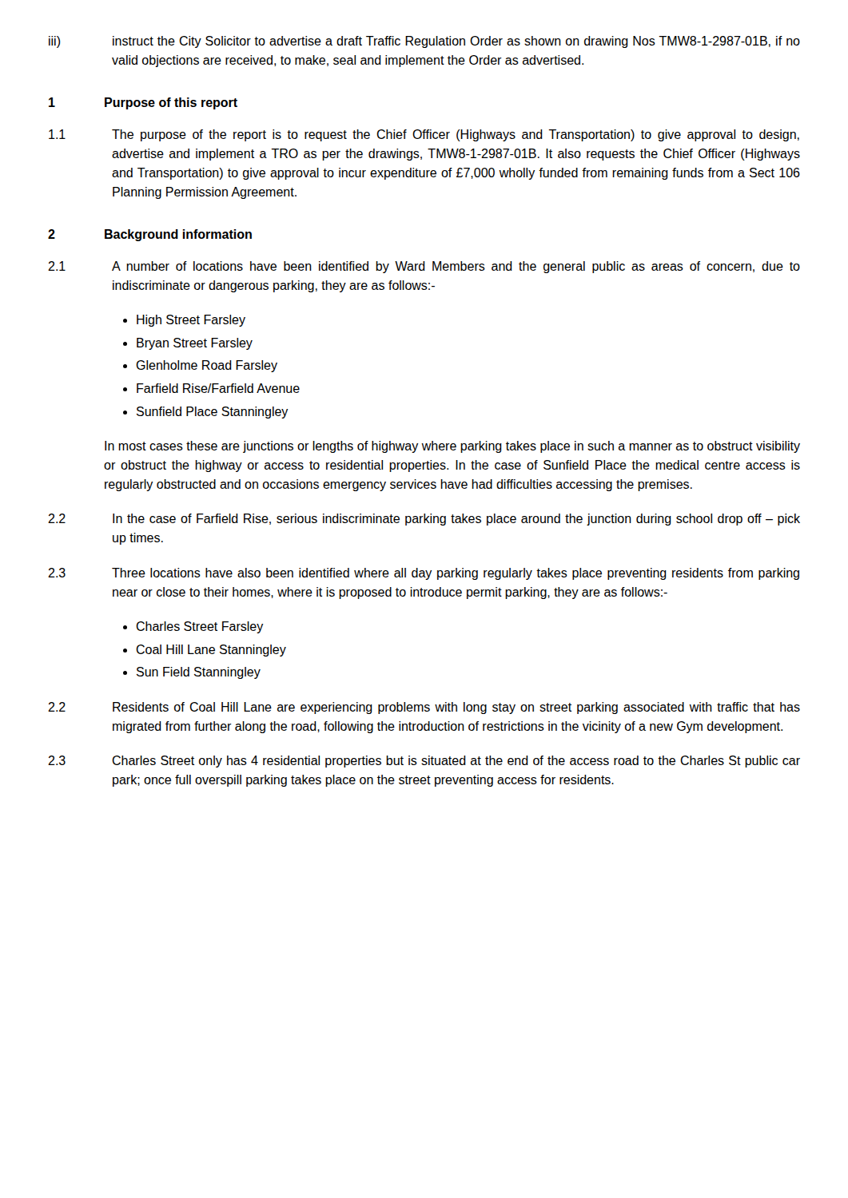iii)
instruct the City Solicitor to advertise a draft Traffic Regulation Order as shown on drawing Nos TMW8-1-2987-01B, if no valid objections are received, to make, seal and implement the Order as advertised.
1 Purpose of this report
1.1
The purpose of the report is to request the Chief Officer (Highways and Transportation) to give approval to design, advertise and implement a TRO as per the drawings, TMW8-1-2987-01B. It also requests the Chief Officer (Highways and Transportation) to give approval to incur expenditure of £7,000 wholly funded from remaining funds from a Sect 106 Planning Permission Agreement.
2 Background information
2.1
A number of locations have been identified by Ward Members and the general public as areas of concern, due to indiscriminate or dangerous parking, they are as follows:-
High Street Farsley
Bryan Street Farsley
Glenholme Road Farsley
Farfield Rise/Farfield Avenue
Sunfield Place Stanningley
In most cases these are junctions or lengths of highway where parking takes place in such a manner as to obstruct visibility or obstruct the highway or access to residential properties. In the case of Sunfield Place the medical centre access is regularly obstructed and on occasions emergency services have had difficulties accessing the premises.
2.2
In the case of Farfield Rise, serious indiscriminate parking takes place around the junction during school drop off – pick up times.
2.3
Three locations have also been identified where all day parking regularly takes place preventing residents from parking near or close to their homes, where it is proposed to introduce permit parking, they are as follows:-
Charles Street Farsley
Coal Hill Lane Stanningley
Sun Field Stanningley
2.2
Residents of Coal Hill Lane are experiencing problems with long stay on street parking associated with traffic that has migrated from further along the road, following the introduction of restrictions in the vicinity of a new Gym development.
2.3
Charles Street only has 4 residential properties but is situated at the end of the access road to the Charles St public car park; once full overspill parking takes place on the street preventing access for residents.